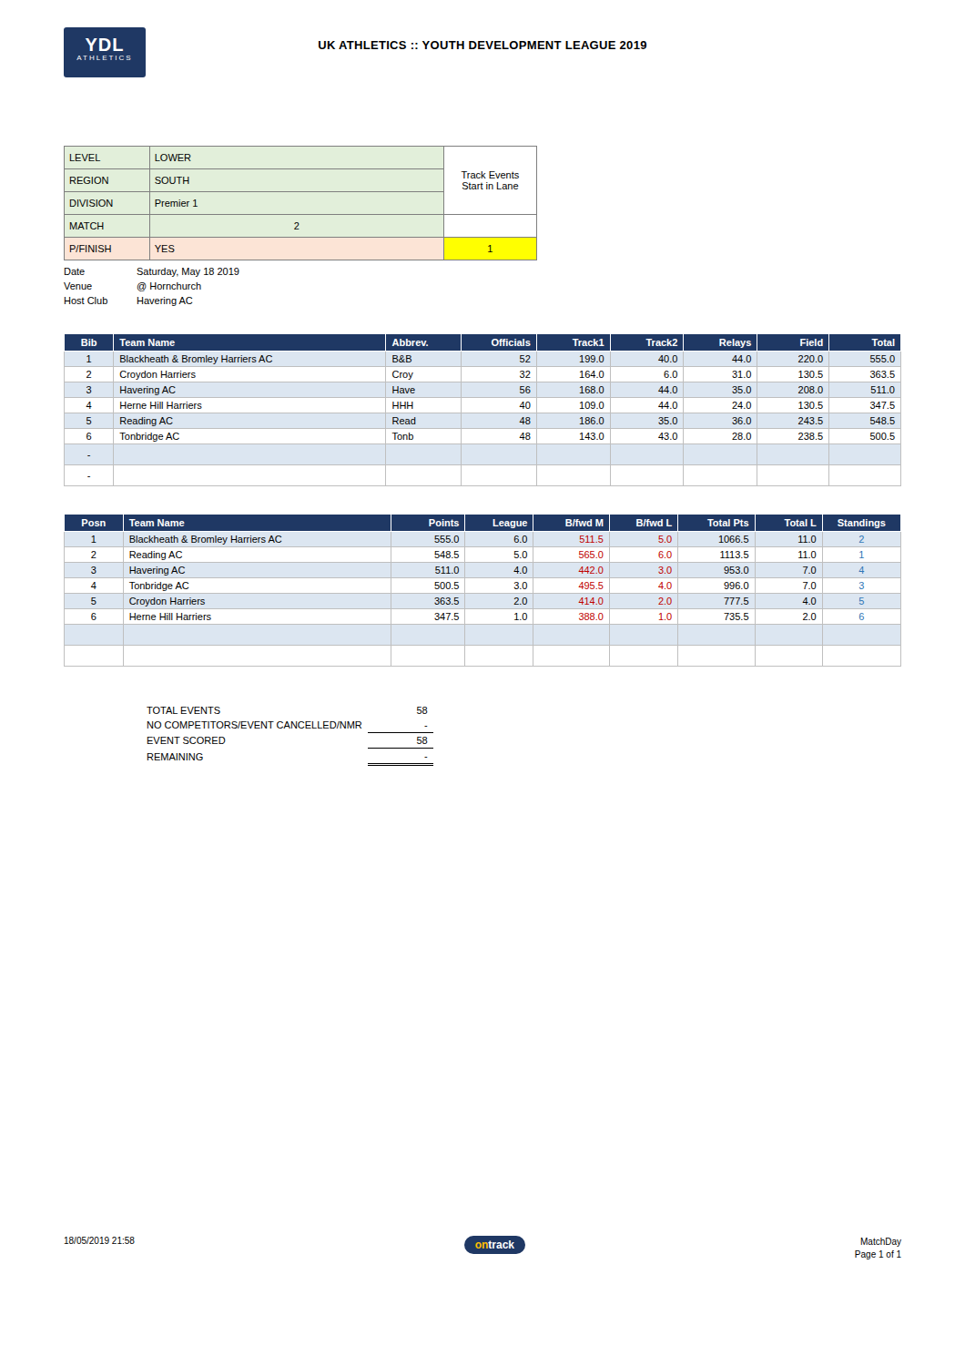YDL
ATHLETICS
UK ATHLETICS :: YOUTH DEVELOPMENT LEAGUE 2019
| LEVEL | LOWER | Track Events Start in Lane |
| REGION | SOUTH |
| DIVISION | Premier 1 |
| MATCH | 2 | |
| P/FINISH | YES | 1 |
Date Saturday, May 18 2019
Venue@ Hornchurch
Host Club Havering AC
| Bib | Team Name | Abbrev. | Officials | Track1 | Track2 | Relays | Field | Total |
| --- | --- | --- | --- | --- | --- | --- | --- | --- |
| 1 | Blackheath & Bromley Harriers AC | B&B | 52 | 199.0 | 40.0 | 44.0 | 220.0 | 555.0 |
| 2 | Croydon Harriers | Croy | 32 | 164.0 | 6.0 | 31.0 | 130.5 | 363.5 |
| 3 | Havering AC | Have | 56 | 168.0 | 44.0 | 35.0 | 208.0 | 511.0 |
| 4 | Herne Hill Harriers | HHH | 40 | 109.0 | 44.0 | 24.0 | 130.5 | 347.5 |
| 5 | Reading AC | Read | 48 | 186.0 | 35.0 | 36.0 | 243.5 | 548.5 |
| 6 | Tonbridge AC | Tonb | 48 | 143.0 | 43.0 | 28.0 | 238.5 | 500.5 |
| - | | | | | | | | |
| - | | | | | | | | |
| Posn | Team Name | Points | League | B/fwd M | B/fwd L | Total Pts | Total L | Standings |
| --- | --- | --- | --- | --- | --- | --- | --- | --- |
| 1 | Blackheath & Bromley Harriers AC | 555.0 | 6.0 | 511.5 | 5.0 | 1066.5 | 11.0 | 2 |
| 2 | Reading AC | 548.5 | 5.0 | 565.0 | 6.0 | 1113.5 | 11.0 | 1 |
| 3 | Havering AC | 511.0 | 4.0 | 442.0 | 3.0 | 953.0 | 7.0 | 4 |
| 4 | Tonbridge AC | 500.5 | 3.0 | 495.5 | 4.0 | 996.0 | 7.0 | 3 |
| 5 | Croydon Harriers | 363.5 | 2.0 | 414.0 | 2.0 | 777.5 | 4.0 | 5 |
| 6 | Herne Hill Harriers | 347.5 | 1.0 | 388.0 | 1.0 | 735.5 | 2.0 | 6 |
| TOTAL EVENTS | 58 |
| NO COMPETITORS/EVENT CANCELLED/NMR | - |
| EVENT SCORED | 58 |
| REMAINING | - |
18/05/2019 21:58
MatchDay
Page 1 of 1
ontrack